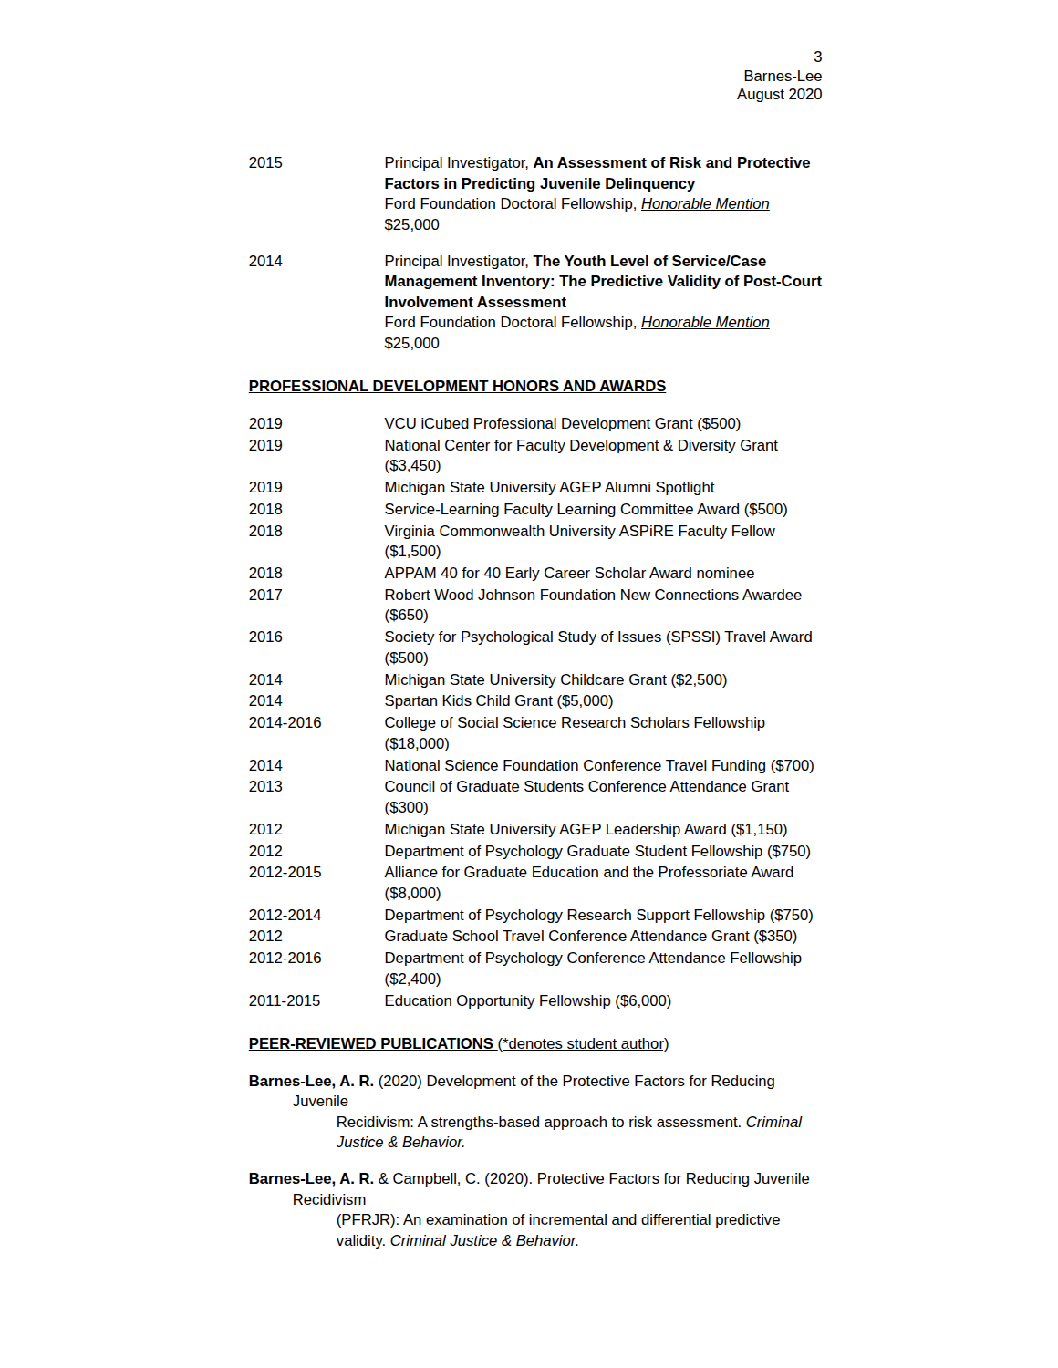3 Barnes-Lee
August 2020
2015
Principal Investigator, An Assessment of Risk and Protective Factors in Predicting Juvenile Delinquency
Ford Foundation Doctoral Fellowship, Honorable Mention
$25,000
2014
Principal Investigator, The Youth Level of Service/Case Management Inventory: The Predictive Validity of Post-Court Involvement Assessment
Ford Foundation Doctoral Fellowship, Honorable Mention
$25,000
PROFESSIONAL DEVELOPMENT HONORS AND AWARDS
2019
VCU iCubed Professional Development Grant ($500)
2019
National Center for Faculty Development & Diversity Grant ($3,450)
2019
Michigan State University AGEP Alumni Spotlight
2018
Service-Learning Faculty Learning Committee Award ($500)
2018
Virginia Commonwealth University ASPiRE Faculty Fellow ($1,500)
2018
APPAM 40 for 40 Early Career Scholar Award nominee
2017
Robert Wood Johnson Foundation New Connections Awardee ($650)
2016
Society for Psychological Study of Issues (SPSSI) Travel Award ($500)
2014
Michigan State University Childcare Grant ($2,500)
2014
Spartan Kids Child Grant ($5,000)
2014-2016
College of Social Science Research Scholars Fellowship ($18,000)
2014
National Science Foundation Conference Travel Funding ($700)
2013
Council of Graduate Students Conference Attendance Grant ($300)
2012
Michigan State University AGEP Leadership Award ($1,150)
2012
Department of Psychology Graduate Student Fellowship ($750)
2012-2015
Alliance for Graduate Education and the Professoriate Award ($8,000)
2012-2014
Department of Psychology Research Support Fellowship ($750)
2012
Graduate School Travel Conference Attendance Grant ($350)
2012-2016
Department of Psychology Conference Attendance Fellowship ($2,400)
2011-2015
Education Opportunity Fellowship ($6,000)
PEER-REVIEWED PUBLICATIONS (*denotes student author)
Barnes-Lee, A. R. (2020) Development of the Protective Factors for Reducing Juvenile Recidivism: A strengths-based approach to risk assessment. Criminal Justice & Behavior.
Barnes-Lee, A. R. & Campbell, C. (2020). Protective Factors for Reducing Juvenile Recidivism (PFRJR): An examination of incremental and differential predictive validity. Criminal Justice & Behavior.